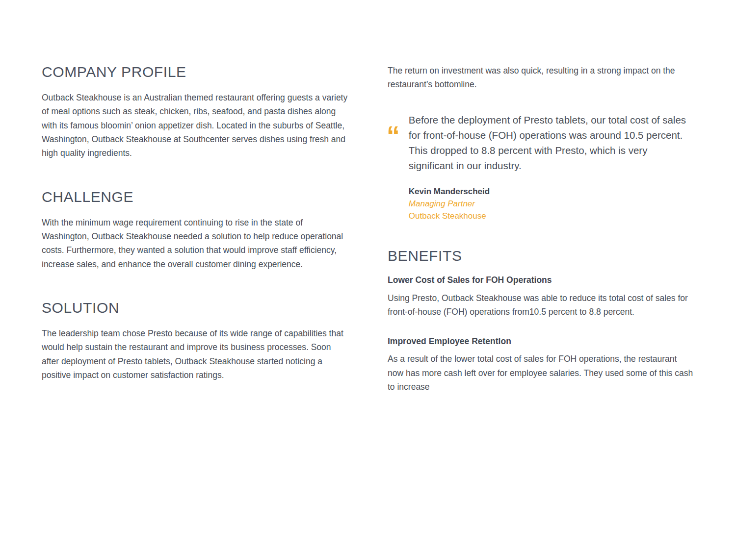Company Profile
Outback Steakhouse is an Australian themed restaurant offering guests a variety of meal options such as steak, chicken, ribs, seafood, and pasta dishes along with its famous bloomin’ onion appetizer dish. Located in the suburbs of Seattle, Washington, Outback Steakhouse at Southcenter serves dishes using fresh and high quality ingredients.
Challenge
With the minimum wage requirement continuing to rise in the state of Washington, Outback Steakhouse needed a solution to help reduce operational costs. Furthermore, they wanted a solution that would improve staff efficiency, increase sales, and enhance the overall customer dining experience.
Solution
The leadership team chose Presto because of its wide range of capabilities that would help sustain the restaurant and improve its business processes. Soon after deployment of Presto tablets, Outback Steakhouse started noticing a positive impact on customer satisfaction ratings.
The return on investment was also quick, resulting in a strong impact on the restaurant’s bottomline.
”
Before the deployment of Presto tablets, our total cost of sales for front-of-house (FOH) operations was around 10.5 percent. This dropped to 8.8 percent with Presto, which is very significant in our industry.
Kevin Manderscheid Managing Partner Outback Steakhouse
Benefits
Lower Cost of Sales for FOH Operations
Using Presto, Outback Steakhouse was able to reduce its total cost of sales for front-of-house (FOH) operations from10.5 percent to 8.8 percent.
Improved Employee Retention
As a result of the lower total cost of sales for FOH operations, the restaurant now has more cash left over for employee salaries. They used some of this cash to increase